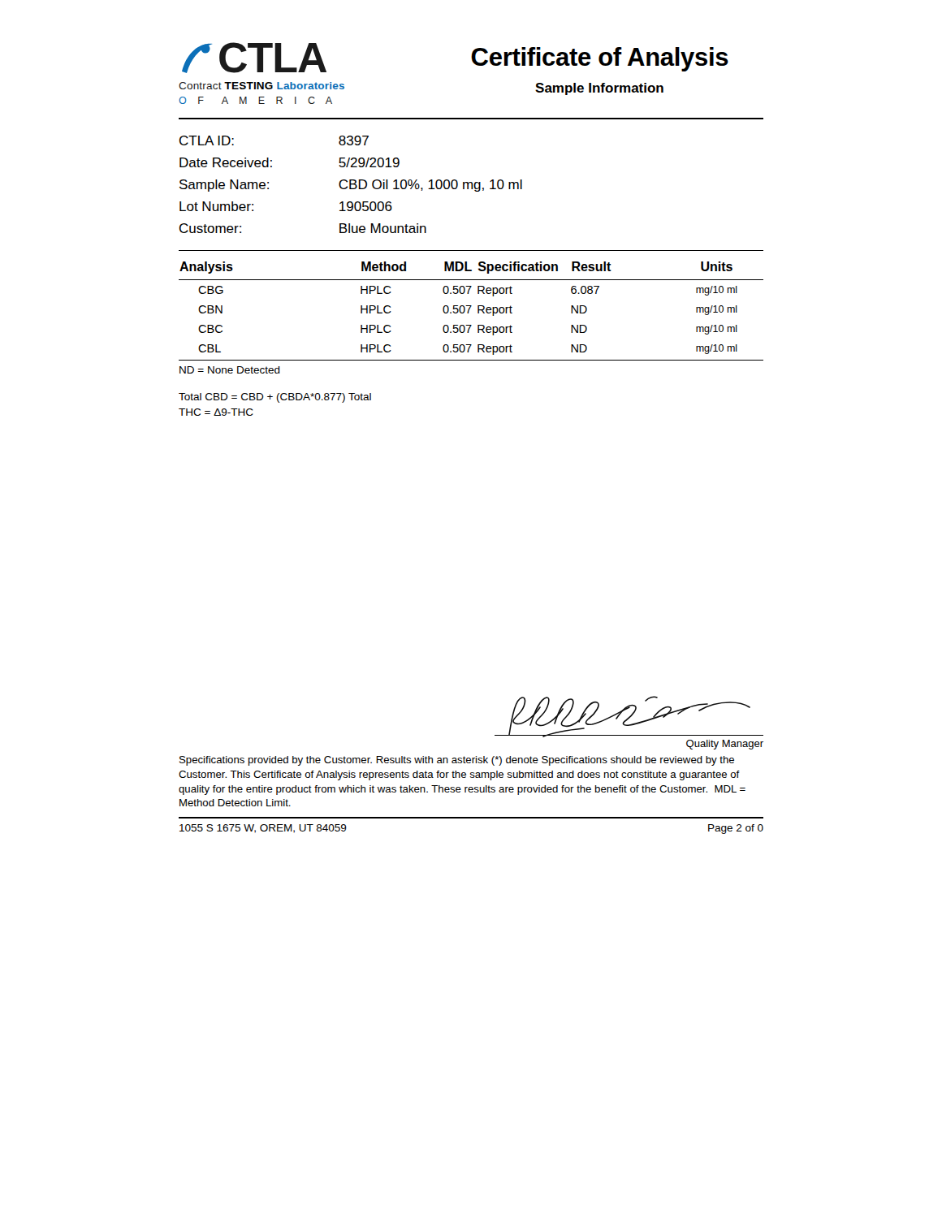CTLA
Contract TESTING Laboratories
O F A M E R I C A
Certificate of Analysis
Sample Information
| CTLA ID: | 8397 |
| Date Received: | 5/29/2019 |
| Sample Name: | CBD Oil 10%, 1000 mg, 10 ml |
| Lot Number: | 1905006 |
| Customer: | Blue Mountain |
| Analysis | Method | MDL | Specification | Result | Units |
| --- | --- | --- | --- | --- | --- |
| CBG | HPLC | 0.507 | Report | 6.087 | mg/10 ml |
| CBN | HPLC | 0.507 | Report | ND | mg/10 ml |
| CBC | HPLC | 0.507 | Report | ND | mg/10 ml |
| CBL | HPLC | 0.507 | Report | ND | mg/10 ml |
ND = None Detected
Total CBD = CBD + (CBDA*0.877) Total
THC = Δ9-THC
Quality Manager
Specifications provided by the Customer. Results with an asterisk (*) denote Specifications should be reviewed by the Customer. This Certificate of Analysis represents data for the sample submitted and does not constitute a guarantee of quality for the entire product from which it was taken. These results are provided for the benefit of the Customer. MDL = Method Detection Limit.
1055 S 1675 W, OREM, UT 84059
Page 2 of 0